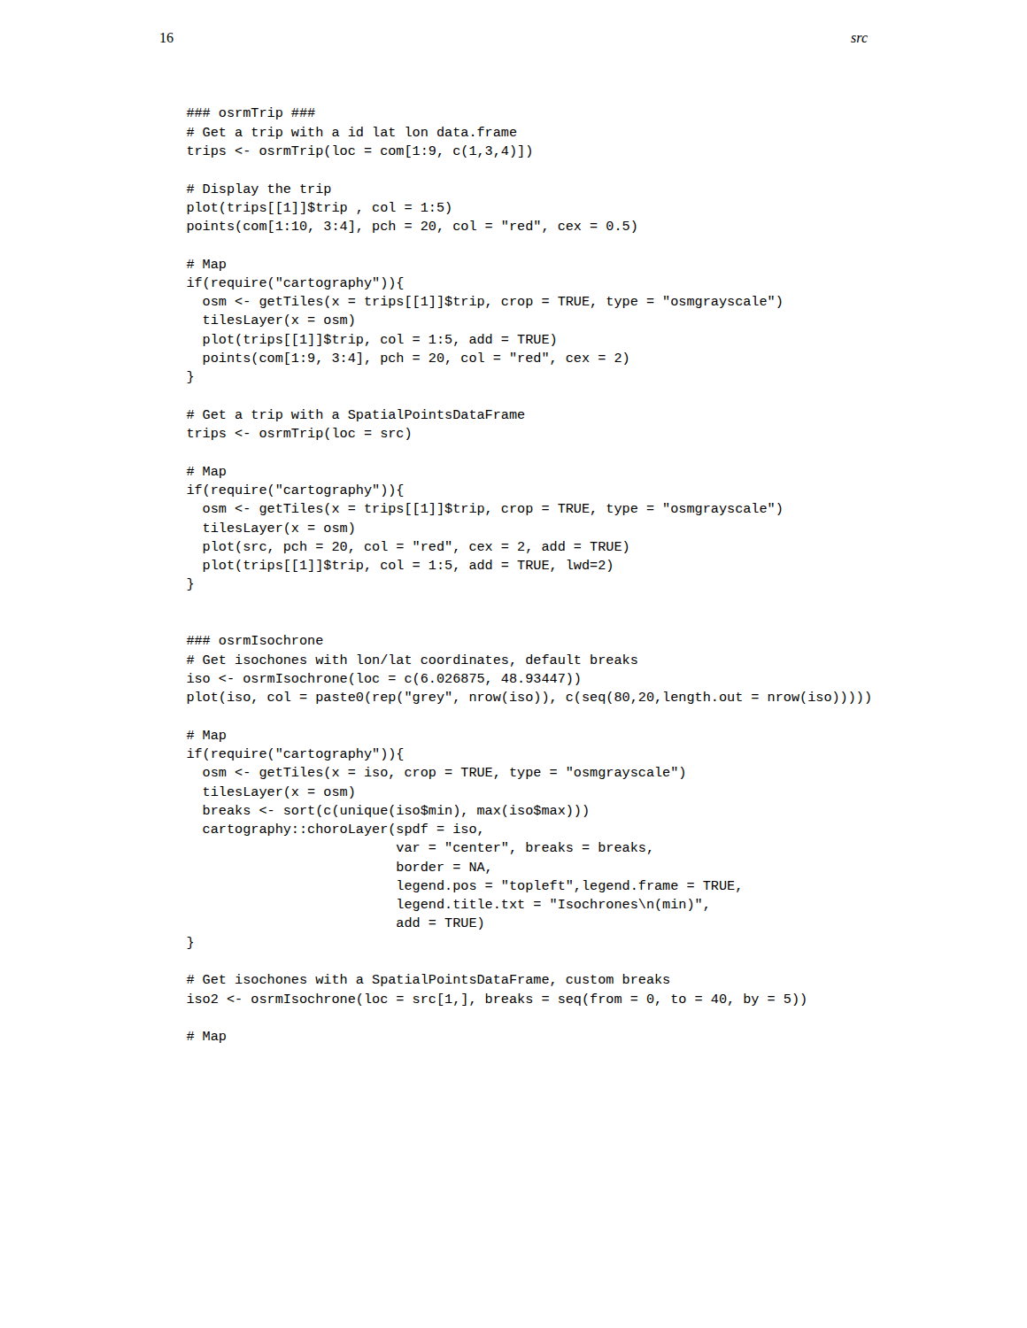16 src
### osrmTrip ###
# Get a trip with a id lat lon data.frame
trips <- osrmTrip(loc = com[1:9, c(1,3,4)])

# Display the trip
plot(trips[[1]]$trip , col = 1:5)
points(com[1:10, 3:4], pch = 20, col = "red", cex = 0.5)

# Map
if(require("cartography")){
  osm <- getTiles(x = trips[[1]]$trip, crop = TRUE, type = "osmgrayscale")
  tilesLayer(x = osm)
  plot(trips[[1]]$trip, col = 1:5, add = TRUE)
  points(com[1:9, 3:4], pch = 20, col = "red", cex = 2)
}

# Get a trip with a SpatialPointsDataFrame
trips <- osrmTrip(loc = src)

# Map
if(require("cartography")){
  osm <- getTiles(x = trips[[1]]$trip, crop = TRUE, type = "osmgrayscale")
  tilesLayer(x = osm)
  plot(src, pch = 20, col = "red", cex = 2, add = TRUE)
  plot(trips[[1]]$trip, col = 1:5, add = TRUE, lwd=2)
}


### osrmIsochrone
# Get isochones with lon/lat coordinates, default breaks
iso <- osrmIsochrone(loc = c(6.026875, 48.93447))
plot(iso, col = paste0(rep("grey", nrow(iso)), c(seq(80,20,length.out = nrow(iso)))))

# Map
if(require("cartography")){
  osm <- getTiles(x = iso, crop = TRUE, type = "osmgrayscale")
  tilesLayer(x = osm)
  breaks <- sort(c(unique(iso$min), max(iso$max)))
  cartography::choroLayer(spdf = iso,
                          var = "center", breaks = breaks,
                          border = NA,
                          legend.pos = "topleft",legend.frame = TRUE,
                          legend.title.txt = "Isochrones\n(min)",
                          add = TRUE)
}

# Get isochones with a SpatialPointsDataFrame, custom breaks
iso2 <- osrmIsochrone(loc = src[1,], breaks = seq(from = 0, to = 40, by = 5))

# Map